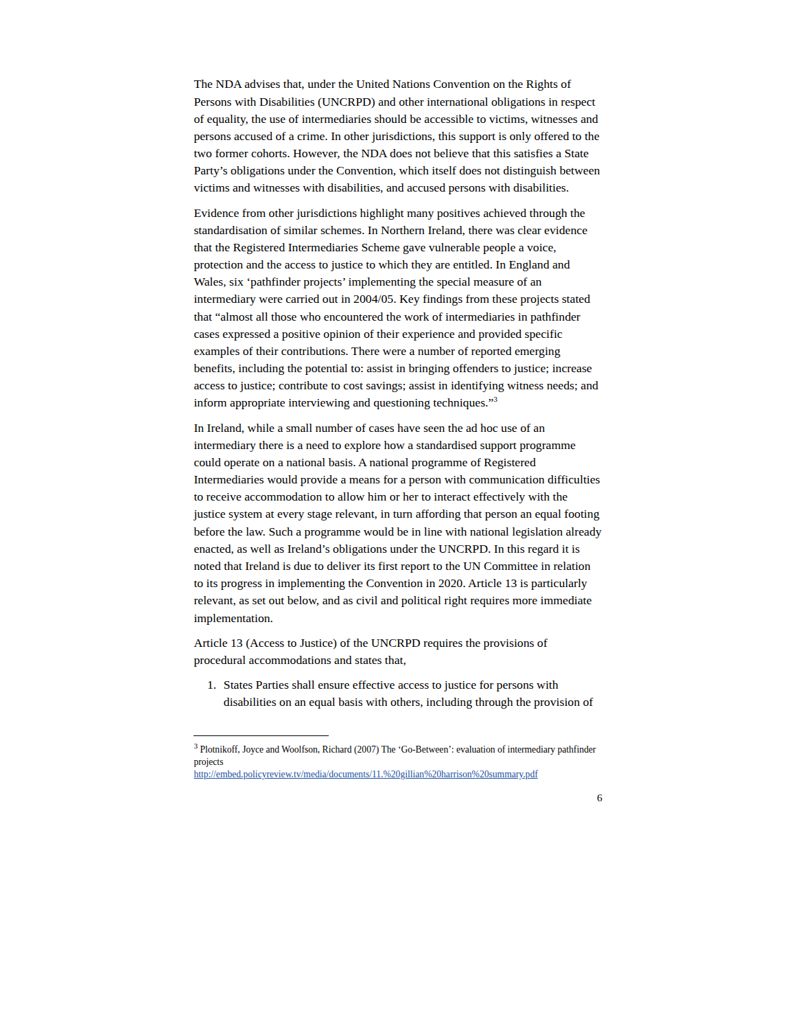The NDA advises that, under the United Nations Convention on the Rights of Persons with Disabilities (UNCRPD) and other international obligations in respect of equality, the use of intermediaries should be accessible to victims, witnesses and persons accused of a crime. In other jurisdictions, this support is only offered to the two former cohorts. However, the NDA does not believe that this satisfies a State Party’s obligations under the Convention, which itself does not distinguish between victims and witnesses with disabilities, and accused persons with disabilities.
Evidence from other jurisdictions highlight many positives achieved through the standardisation of similar schemes. In Northern Ireland, there was clear evidence that the Registered Intermediaries Scheme gave vulnerable people a voice, protection and the access to justice to which they are entitled. In England and Wales, six ‘pathfinder projects’ implementing the special measure of an intermediary were carried out in 2004/05. Key findings from these projects stated that “almost all those who encountered the work of intermediaries in pathfinder cases expressed a positive opinion of their experience and provided specific examples of their contributions. There were a number of reported emerging benefits, including the potential to: assist in bringing offenders to justice; increase access to justice; contribute to cost savings; assist in identifying witness needs; and inform appropriate interviewing and questioning techniques.”3
In Ireland, while a small number of cases have seen the ad hoc use of an intermediary there is a need to explore how a standardised support programme could operate on a national basis. A national programme of Registered Intermediaries would provide a means for a person with communication difficulties to receive accommodation to allow him or her to interact effectively with the justice system at every stage relevant, in turn affording that person an equal footing before the law. Such a programme would be in line with national legislation already enacted, as well as Ireland’s obligations under the UNCRPD. In this regard it is noted that Ireland is due to deliver its first report to the UN Committee in relation to its progress in implementing the Convention in 2020. Article 13 is particularly relevant, as set out below, and as civil and political right requires more immediate implementation.
Article 13 (Access to Justice) of the UNCRPD requires the provisions of procedural accommodations and states that,
States Parties shall ensure effective access to justice for persons with disabilities on an equal basis with others, including through the provision of
3 Plotnikoff, Joyce and Woolfson, Richard (2007) The ‘Go-Between’: evaluation of intermediary pathfinder projects
http://embed.policyreview.tv/media/documents/11.%20gillian%20harrison%20summary.pdf
6